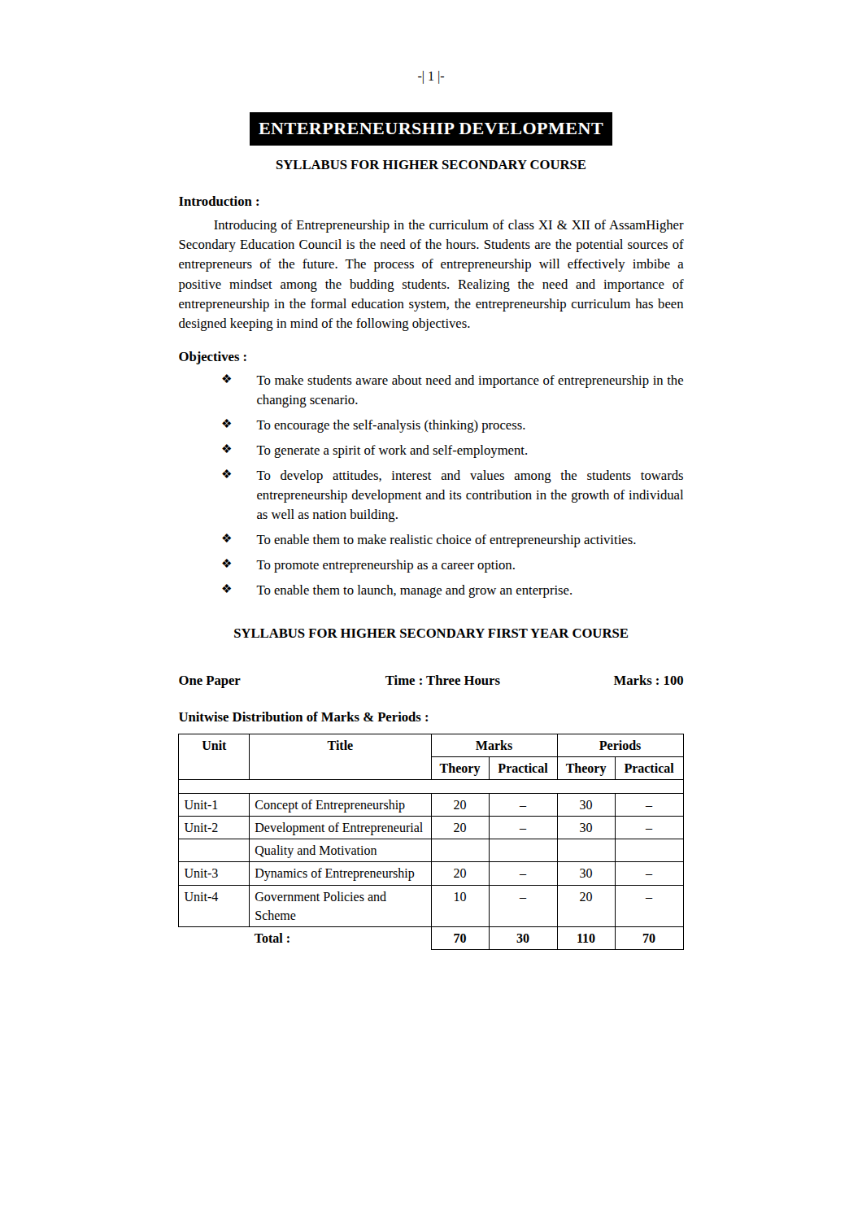-| 1 |-
ENTERPRENEURSHIP DEVELOPMENT
SYLLABUS FOR HIGHER SECONDARY COURSE
Introduction :
Introducing of Entrepreneurship in the curriculum of class XI & XII of AssamHigher Secondary Education Council is the need of the hours. Students are the potential sources of entrepreneurs of the future. The process of entrepreneurship will effectively imbibe a positive mindset among the budding students. Realizing the need and importance of entrepreneurship in the formal education system, the entrepreneurship curriculum has been designed keeping in mind of the following objectives.
Objectives :
To make students aware about need and importance of entrepreneurship in the changing scenario.
To encourage the self-analysis (thinking) process.
To generate a spirit of work and self-employment.
To develop attitudes, interest and values among the students towards entrepreneurship development and its contribution in the growth of individual as well as nation building.
To enable them to make realistic choice of entrepreneurship activities.
To promote entrepreneurship as a career option.
To enable them to launch, manage and grow an enterprise.
SYLLABUS FOR HIGHER SECONDARY FIRST YEAR COURSE
One Paper Time : Three Hours Marks : 100
Unitwise Distribution of Marks & Periods :
| Unit | Title | Marks | Periods |
| --- | --- | --- | --- |
| Theory | Practical | Theory | Practical |
| Unit-1 | Concept of Entrepreneurship | 20 | – | 30 | – |
| Unit-2 | Development of Entrepreneurial | 20 | – | 30 | – |
| | Quality and Motivation | | | | |
| Unit-3 | Dynamics of Entrepreneurship | 20 | – | 30 | – |
| Unit-4 | Government Policies and Scheme | 10 | – | 20 | – |
| | Total : | 70 | 30 | 110 | 70 |